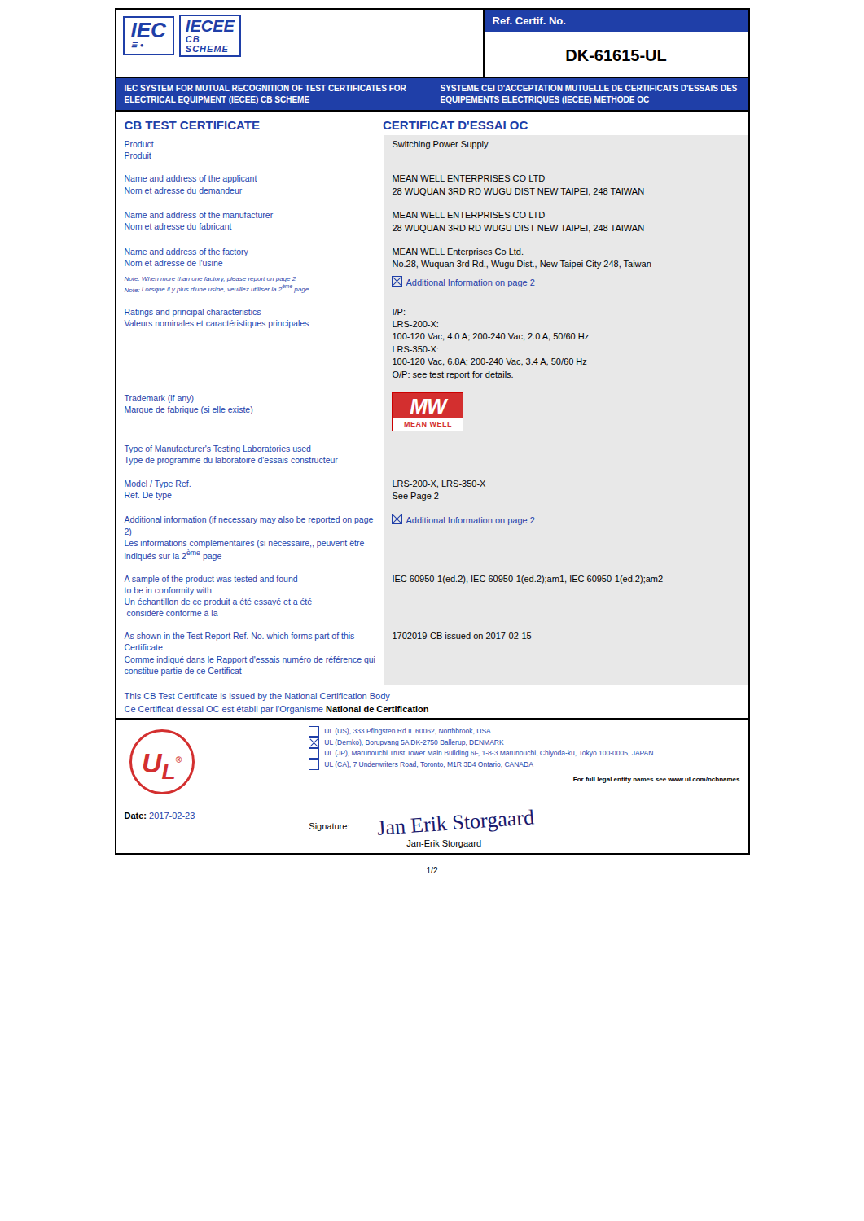IEC☰ ●
IECEECB SCHEME
Ref. Certif. No.
DK-61615-UL
IEC SYSTEM FOR MUTUAL RECOGNITION OF TEST CERTIFICATES FOR ELECTRICAL EQUIPMENT (IECEE) CB SCHEME
SYSTEME CEI D'ACCEPTATION MUTUELLE DE CERTIFICATS D'ESSAIS DES EQUIPEMENTS ELECTRIQUES (IECEE) METHODE OC
CB TEST CERTIFICATE
CERTIFICAT D'ESSAI OC
| Product Produit | Switching Power Supply |
| Name and address of the applicant Nom et adresse du demandeur | MEAN WELL ENTERPRISES CO LTD 28 WUQUAN 3RD RD WUGU DIST NEW TAIPEI, 248 TAIWAN |
| Name and address of the manufacturer Nom et adresse du fabricant | MEAN WELL ENTERPRISES CO LTD 28 WUQUAN 3RD RD WUGU DIST NEW TAIPEI, 248 TAIWAN |
| Name and address of the factory Nom et adresse de l'usine Note: When more than one factory, please report on page 2 Note: Lorsque il y plus d'une usine, veuillez utiliser la 2 ème page | MEAN WELL Enterprises Co Ltd. No.28, Wuquan 3rd Rd., Wugu Dist., New Taipei City 248, Taiwan Additional Information on page 2 |
| Ratings and principal characteristics Valeurs nominales et caractéristiques principales | I/P: LRS-200-X: 100-120 Vac, 4.0 A; 200-240 Vac, 2.0 A, 50/60 Hz LRS-350-X: 100-120 Vac, 6.8A; 200-240 Vac, 3.4 A, 50/60 Hz O/P: see test report for details. |
| Trademark (if any) Marque de fabrique (si elle existe) | MW MEAN WELL |
| Type of Manufacturer's Testing Laboratories used Type de programme du laboratoire d'essais constructeur | |
| Model / Type Ref. Ref. De type | LRS-200-X, LRS-350-X See Page 2 |
| Additional information (if necessary may also be reported on page 2) Les informations complémentaires (si nécessaire,, peuvent être indiqués sur la 2 ème page | Additional Information on page 2 |
| A sample of the product was tested and found to be in conformity with Un échantillon de ce produit a été essayé et a été considéré conforme à la | IEC 60950-1(ed.2), IEC 60950-1(ed.2);am1, IEC 60950-1(ed.2);am2 |
| As shown in the Test Report Ref. No. which forms part of this Certificate Comme indiqué dans le Rapport d'essais numéro de référence qui constitue partie de ce Certificat | 1702019-CB issued on 2017-02-15 |
This CB Test Certificate is issued by the National Certification Body
Ce Certificat d'essai OC est établi par l'Organisme National de Certification
UL®
UL (US), 333 Pfingsten Rd IL 60062, Northbrook, USA
UL (Demko), Borupvang 5A DK-2750 Ballerup, DENMARK
UL (JP), Marunouchi Trust Tower Main Building 6F, 1-8-3 Marunouchi, Chiyoda-ku, Tokyo 100-0005, JAPAN
UL (CA), 7 Underwriters Road, Toronto, M1R 3B4 Ontario, CANADA
For full legal entity names see www.ul.com/ncbnames
Date: 2017-02-23
Signature: Jan Erik Storgaard
Jan-Erik Storgaard
1/2